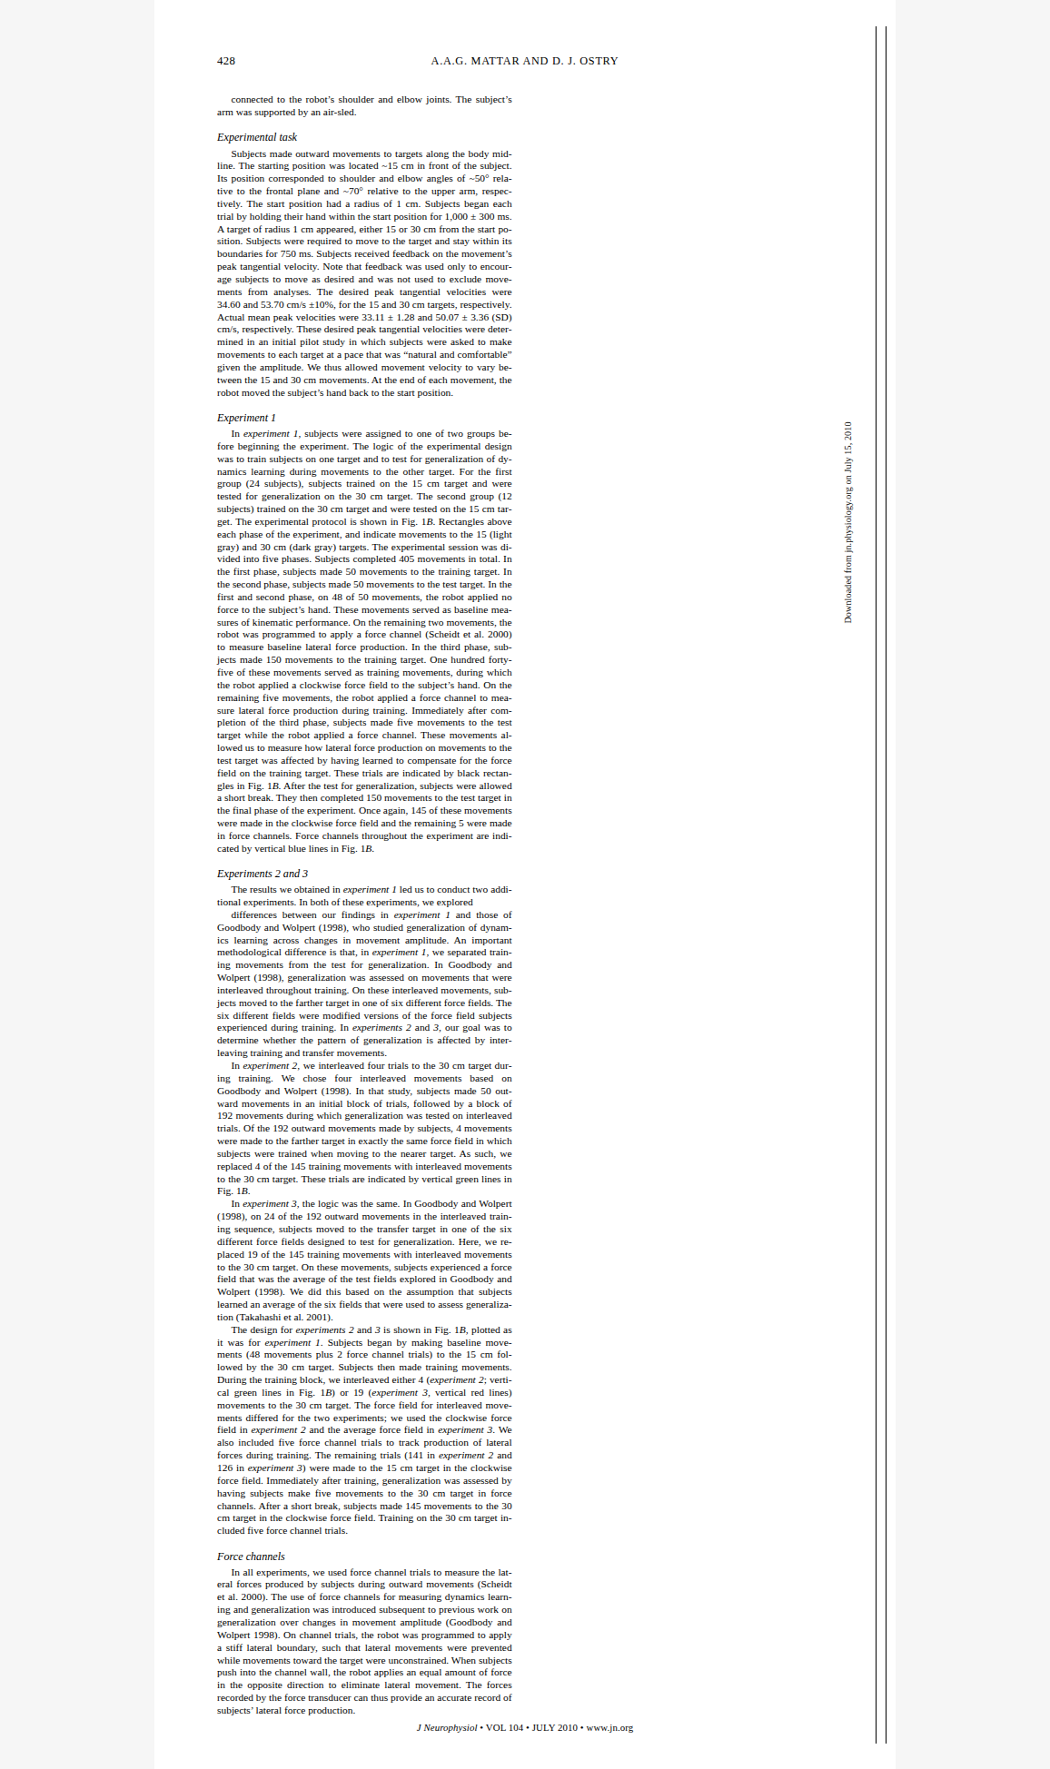428
A.A.G. Mattar and D. J. Ostry
connected to the robot’s shoulder and elbow joints. The subject’s arm was supported by an air-sled.
Experimental task
Subjects made outward movements to targets along the body midline. The starting position was located ~15 cm in front of the subject. Its position corresponded to shoulder and elbow angles of ~50° relative to the frontal plane and ~70° relative to the upper arm, respectively. The start position had a radius of 1 cm. Subjects began each trial by holding their hand within the start position for 1,000 ± 300 ms. A target of radius 1 cm appeared, either 15 or 30 cm from the start position. Subjects were required to move to the target and stay within its boundaries for 750 ms. Subjects received feedback on the movement’s peak tangential velocity. Note that feedback was used only to encourage subjects to move as desired and was not used to exclude movements from analyses. The desired peak tangential velocities were 34.60 and 53.70 cm/s ±10%, for the 15 and 30 cm targets, respectively. Actual mean peak velocities were 33.11 ± 1.28 and 50.07 ± 3.36 (SD) cm/s, respectively. These desired peak tangential velocities were determined in an initial pilot study in which subjects were asked to make movements to each target at a pace that was “natural and comfortable” given the amplitude. We thus allowed movement velocity to vary between the 15 and 30 cm movements. At the end of each movement, the robot moved the subject’s hand back to the start position.
Experiment 1
In experiment 1, subjects were assigned to one of two groups before beginning the experiment. The logic of the experimental design was to train subjects on one target and to test for generalization of dynamics learning during movements to the other target. For the first group (24 subjects), subjects trained on the 15 cm target and were tested for generalization on the 30 cm target. The second group (12 subjects) trained on the 30 cm target and were tested on the 15 cm target. The experimental protocol is shown in Fig. 1B. Rectangles above each phase of the experiment, and indicate movements to the 15 (light gray) and 30 cm (dark gray) targets. The experimental session was divided into five phases. Subjects completed 405 movements in total. In the first phase, subjects made 50 movements to the training target. In the second phase, subjects made 50 movements to the test target. In the first and second phase, on 48 of 50 movements, the robot applied no force to the subject’s hand. These movements served as baseline measures of kinematic performance. On the remaining two movements, the robot was programmed to apply a force channel (Scheidt et al. 2000) to measure baseline lateral force production. In the third phase, subjects made 150 movements to the training target. One hundred forty-five of these movements served as training movements, during which the robot applied a clockwise force field to the subject’s hand. On the remaining five movements, the robot applied a force channel to measure lateral force production during training. Immediately after completion of the third phase, subjects made five movements to the test target while the robot applied a force channel. These movements allowed us to measure how lateral force production on movements to the test target was affected by having learned to compensate for the force field on the training target. These trials are indicated by black rectangles in Fig. 1B. After the test for generalization, subjects were allowed a short break. They then completed 150 movements to the test target in the final phase of the experiment. Once again, 145 of these movements were made in the clockwise force field and the remaining 5 were made in force channels. Force channels throughout the experiment are indicated by vertical blue lines in Fig. 1B.
Experiments 2 and 3
The results we obtained in experiment 1 led us to conduct two additional experiments. In both of these experiments, we explored
differences between our findings in experiment 1 and those of Goodbody and Wolpert (1998), who studied generalization of dynamics learning across changes in movement amplitude. An important methodological difference is that, in experiment 1, we separated training movements from the test for generalization. In Goodbody and Wolpert (1998), generalization was assessed on movements that were interleaved throughout training. On these interleaved movements, subjects moved to the farther target in one of six different force fields. The six different fields were modified versions of the force field subjects experienced during training. In experiments 2 and 3, our goal was to determine whether the pattern of generalization is affected by interleaving training and transfer movements.
In experiment 2, we interleaved four trials to the 30 cm target during training. We chose four interleaved movements based on Goodbody and Wolpert (1998). In that study, subjects made 50 outward movements in an initial block of trials, followed by a block of 192 movements during which generalization was tested on interleaved trials. Of the 192 outward movements made by subjects, 4 movements were made to the farther target in exactly the same force field in which subjects were trained when moving to the nearer target. As such, we replaced 4 of the 145 training movements with interleaved movements to the 30 cm target. These trials are indicated by vertical green lines in Fig. 1B.
In experiment 3, the logic was the same. In Goodbody and Wolpert (1998), on 24 of the 192 outward movements in the interleaved training sequence, subjects moved to the transfer target in one of the six different force fields designed to test for generalization. Here, we replaced 19 of the 145 training movements with interleaved movements to the 30 cm target. On these movements, subjects experienced a force field that was the average of the test fields explored in Goodbody and Wolpert (1998). We did this based on the assumption that subjects learned an average of the six fields that were used to assess generalization (Takahashi et al. 2001).
The design for experiments 2 and 3 is shown in Fig. 1B, plotted as it was for experiment 1. Subjects began by making baseline movements (48 movements plus 2 force channel trials) to the 15 cm followed by the 30 cm target. Subjects then made training movements. During the training block, we interleaved either 4 (experiment 2; vertical green lines in Fig. 1B) or 19 (experiment 3, vertical red lines) movements to the 30 cm target. The force field for interleaved movements differed for the two experiments; we used the clockwise force field in experiment 2 and the average force field in experiment 3. We also included five force channel trials to track production of lateral forces during training. The remaining trials (141 in experiment 2 and 126 in experiment 3) were made to the 15 cm target in the clockwise force field. Immediately after training, generalization was assessed by having subjects make five movements to the 30 cm target in force channels. After a short break, subjects made 145 movements to the 30 cm target in the clockwise force field. Training on the 30 cm target included five force channel trials.
Force channels
In all experiments, we used force channel trials to measure the lateral forces produced by subjects during outward movements (Scheidt et al. 2000). The use of force channels for measuring dynamics learning and generalization was introduced subsequent to previous work on generalization over changes in movement amplitude (Goodbody and Wolpert 1998). On channel trials, the robot was programmed to apply a stiff lateral boundary, such that lateral movements were prevented while movements toward the target were unconstrained. When subjects push into the channel wall, the robot applies an equal amount of force in the opposite direction to eliminate lateral movement. The forces recorded by the force transducer can thus provide an accurate record of subjects’ lateral force production.
Downloaded from jn.physiology.org on July 15, 2010
J Neurophysiol • VOL 104 • JULY 2010 • www.jn.org